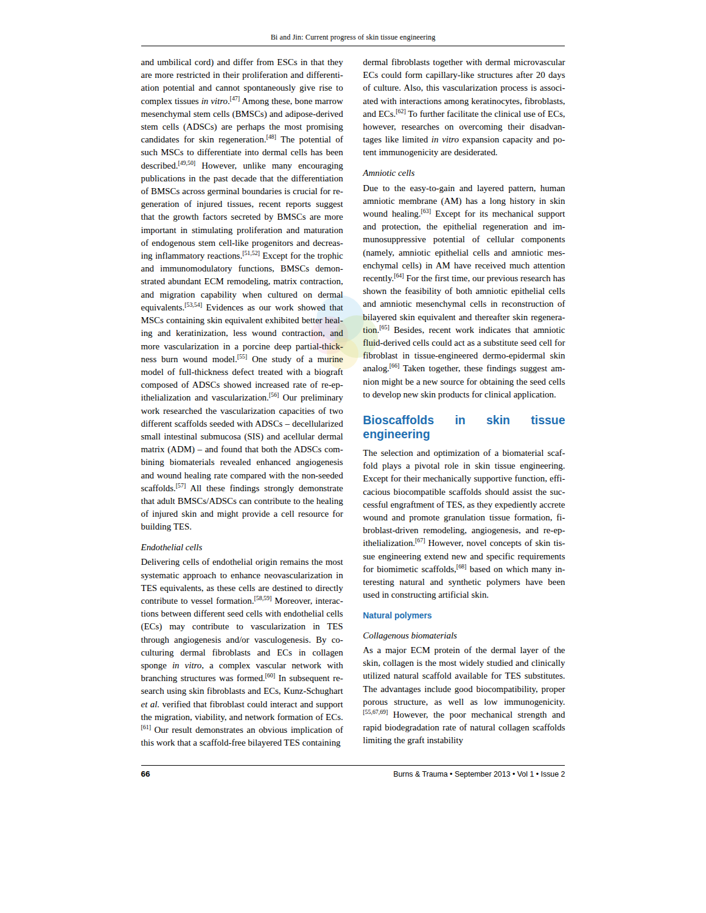Bi and Jin: Current progress of skin tissue engineering
and umbilical cord) and differ from ESCs in that they are more restricted in their proliferation and differentiation potential and cannot spontaneously give rise to complex tissues in vitro.[47] Among these, bone marrow mesenchymal stem cells (BMSCs) and adipose-derived stem cells (ADSCs) are perhaps the most promising candidates for skin regeneration.[48] The potential of such MSCs to differentiate into dermal cells has been described.[49,50] However, unlike many encouraging publications in the past decade that the differentiation of BMSCs across germinal boundaries is crucial for regeneration of injured tissues, recent reports suggest that the growth factors secreted by BMSCs are more important in stimulating proliferation and maturation of endogenous stem cell-like progenitors and decreasing inflammatory reactions.[51,52] Except for the trophic and immunomodulatory functions, BMSCs demonstrated abundant ECM remodeling, matrix contraction, and migration capability when cultured on dermal equivalents.[53,54] Evidences as our work showed that MSCs containing skin equivalent exhibited better healing and keratinization, less wound contraction, and more vascularization in a porcine deep partial-thickness burn wound model.[55] One study of a murine model of full-thickness defect treated with a biograft composed of ADSCs showed increased rate of re-epithelialization and vascularization.[56] Our preliminary work researched the vascularization capacities of two different scaffolds seeded with ADSCs – decellularized small intestinal submucosa (SIS) and acellular dermal matrix (ADM) – and found that both the ADSCs combining biomaterials revealed enhanced angiogenesis and wound healing rate compared with the non-seeded scaffolds.[57] All these findings strongly demonstrate that adult BMSCs/ADSCs can contribute to the healing of injured skin and might provide a cell resource for building TES.
Endothelial cells
Delivering cells of endothelial origin remains the most systematic approach to enhance neovascularization in TES equivalents, as these cells are destined to directly contribute to vessel formation.[58,59] Moreover, interactions between different seed cells with endothelial cells (ECs) may contribute to vascularization in TES through angiogenesis and/or vasculogenesis. By co-culturing dermal fibroblasts and ECs in collagen sponge in vitro, a complex vascular network with branching structures was formed.[60] In subsequent research using skin fibroblasts and ECs, Kunz-Schughart et al. verified that fibroblast could interact and support the migration, viability, and network formation of ECs.[61] Our result demonstrates an obvious implication of this work that a scaffold-free bilayered TES containing
dermal fibroblasts together with dermal microvascular ECs could form capillary-like structures after 20 days of culture. Also, this vascularization process is associated with interactions among keratinocytes, fibroblasts, and ECs.[62] To further facilitate the clinical use of ECs, however, researches on overcoming their disadvantages like limited in vitro expansion capacity and potent immunogenicity are desiderated.
Amniotic cells
Due to the easy-to-gain and layered pattern, human amniotic membrane (AM) has a long history in skin wound healing.[63] Except for its mechanical support and protection, the epithelial regeneration and immunosuppressive potential of cellular components (namely, amniotic epithelial cells and amniotic mesenchymal cells) in AM have received much attention recently.[64] For the first time, our previous research has shown the feasibility of both amniotic epithelial cells and amniotic mesenchymal cells in reconstruction of bilayered skin equivalent and thereafter skin regeneration.[65] Besides, recent work indicates that amniotic fluid-derived cells could act as a substitute seed cell for fibroblast in tissue-engineered dermo-epidermal skin analog.[66] Taken together, these findings suggest amnion might be a new source for obtaining the seed cells to develop new skin products for clinical application.
Bioscaffolds in skin tissue engineering
The selection and optimization of a biomaterial scaffold plays a pivotal role in skin tissue engineering. Except for their mechanically supportive function, efficacious biocompatible scaffolds should assist the successful engraftment of TES, as they expediently accrete wound and promote granulation tissue formation, fibroblast-driven remodeling, angiogenesis, and re-epithelialization.[67] However, novel concepts of skin tissue engineering extend new and specific requirements for biomimetic scaffolds,[68] based on which many interesting natural and synthetic polymers have been used in constructing artificial skin.
Natural polymers
Collagenous biomaterials
As a major ECM protein of the dermal layer of the skin, collagen is the most widely studied and clinically utilized natural scaffold available for TES substitutes. The advantages include good biocompatibility, proper porous structure, as well as low immunogenicity.[55,67,69] However, the poor mechanical strength and rapid biodegradation rate of natural collagen scaffolds limiting the graft instability
66
Burns & Trauma • September 2013 • Vol 1 • Issue 2